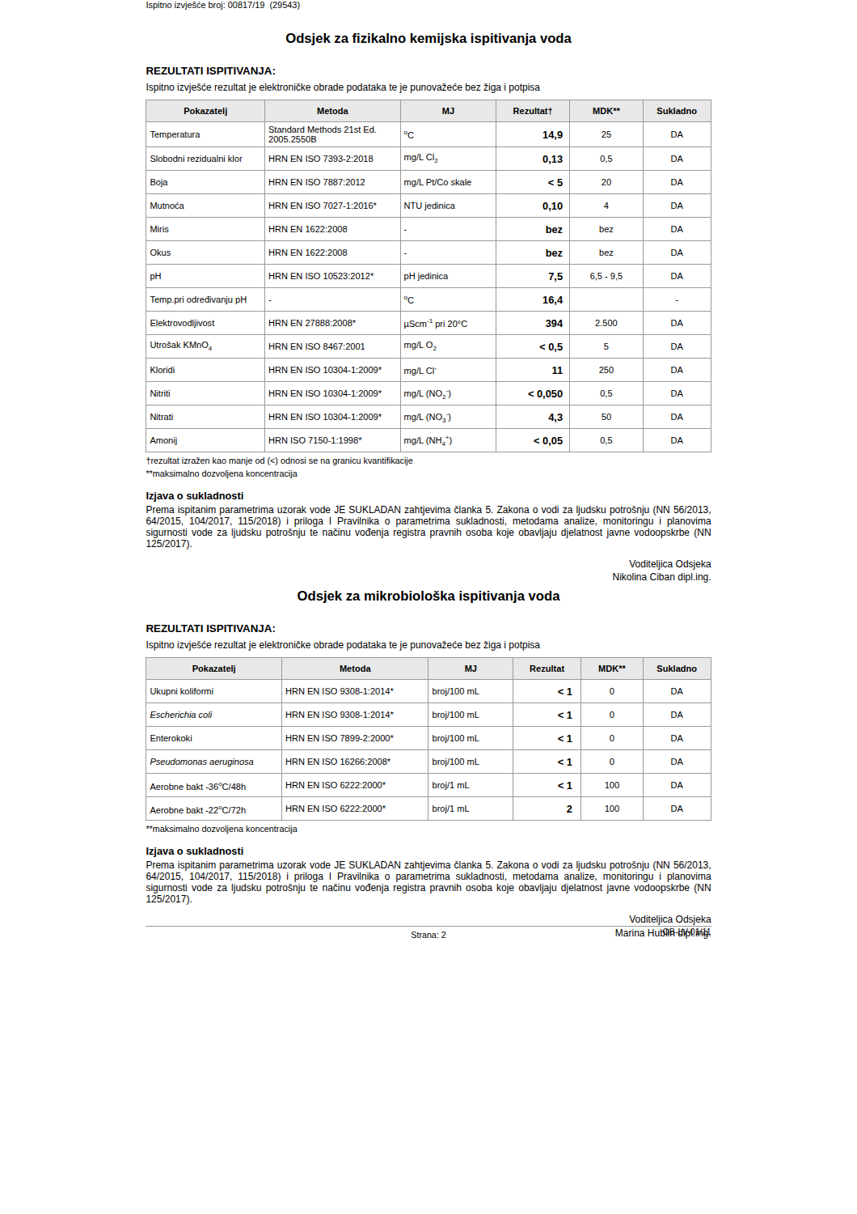Ispitno izvješće broj: 00817/19 (29543)
Odsjek za fizikalno kemijska ispitivanja voda
REZULTATI ISPITIVANJA:
Ispitno izvješće rezultat je elektroničke obrade podataka te je punovažeće bez žiga i potpisa
| Pokazatelj | Metoda | MJ | Rezultat† | MDK** | Sukladno |
| --- | --- | --- | --- | --- | --- |
| Temperatura | Standard Methods 21st Ed. 2005.2550B | o C | 14,9 | 25 | DA |
| Slobodni rezidualni klor | HRN EN ISO 7393-2:2018 | mg/L Cl 2 | 0,13 | 0,5 | DA |
| Boja | HRN EN ISO 7887:2012 | mg/L Pt/Co skale | < 5 | 20 | DA |
| Mutnoća | HRN EN ISO 7027-1:2016* | NTU jedinica | 0,10 | 4 | DA |
| Miris | HRN EN 1622:2008 | - | bez | bez | DA |
| Okus | HRN EN 1622:2008 | - | bez | bez | DA |
| pH | HRN EN ISO 10523:2012* | pH jedinica | 7,5 | 6,5 - 9,5 | DA |
| Temp.pri određivanju pH | - | o C | 16,4 | | - |
| Elektrovodljivost | HRN EN 27888:2008* | µScm -1 pri 20°C | 394 | 2.500 | DA |
| Utrošak KMnO 4 | HRN EN ISO 8467:2001 | mg/L O 2 | < 0,5 | 5 | DA |
| Kloridi | HRN EN ISO 10304-1:2009* | mg/L Cl - | 11 | 250 | DA |
| Nitriti | HRN EN ISO 10304-1:2009* | mg/L (NO 2 - ) | < 0,050 | 0,5 | DA |
| Nitrati | HRN EN ISO 10304-1:2009* | mg/L (NO 3 - ) | 4,3 | 50 | DA |
| Amonij | HRN ISO 7150-1:1998* | mg/L (NH 4 + ) | < 0,05 | 0,5 | DA |
†rezultat izražen kao manje od (<) odnosi se na granicu kvantifikacije
**maksimalno dozvoljena koncentracija
Izjava o sukladnosti
Prema ispitanim parametrima uzorak vode JE SUKLADAN zahtjevima članka 5. Zakona o vodi za ljudsku potrošnju (NN 56/2013, 64/2015, 104/2017, 115/2018) i priloga I Pravilnika o parametrima sukladnosti, metodama analize, monitoringu i planovima sigurnosti vode za ljudsku potrošnju te načinu vođenja registra pravnih osoba koje obavljaju djelatnost javne vodoopskrbe (NN 125/2017).
Voditeljica Odsjeka
Nikolina Ciban dipl.ing.
Odsjek za mikrobiološka ispitivanja voda
REZULTATI ISPITIVANJA:
Ispitno izvješće rezultat je elektroničke obrade podataka te je punovažeće bez žiga i potpisa
| Pokazatelj | Metoda | MJ | Rezultat | MDK** | Sukladno |
| --- | --- | --- | --- | --- | --- |
| Ukupni koliformi | HRN EN ISO 9308-1:2014* | broj/100 mL | < 1 | 0 | DA |
| Escherichia coli | HRN EN ISO 9308-1:2014* | broj/100 mL | < 1 | 0 | DA |
| Enterokoki | HRN EN ISO 7899-2:2000* | broj/100 mL | < 1 | 0 | DA |
| Pseudomonas aeruginosa | HRN EN ISO 16266:2008* | broj/100 mL | < 1 | 0 | DA |
| Aerobne bakt -36 o C/48h | HRN EN ISO 6222:2000* | broj/1 mL | < 1 | 100 | DA |
| Aerobne bakt -22 o C/72h | HRN EN ISO 6222:2000* | broj/1 mL | 2 | 100 | DA |
**maksimalno dozvoljena koncentracija
Izjava o sukladnosti
Prema ispitanim parametrima uzorak vode JE SUKLADAN zahtjevima članka 5. Zakona o vodi za ljudsku potrošnju (NN 56/2013, 64/2015, 104/2017, 115/2018) i priloga I Pravilnika o parametrima sukladnosti, metodama analize, monitoringu i planovima sigurnosti vode za ljudsku potrošnju te načinu vođenja registra pravnih osoba koje obavljaju djelatnost javne vodoopskrbe (NN 125/2017).
Voditeljica Odsjeka
Marina Hublin dipl.ing.
Strana: 2
OB-LV-01/11